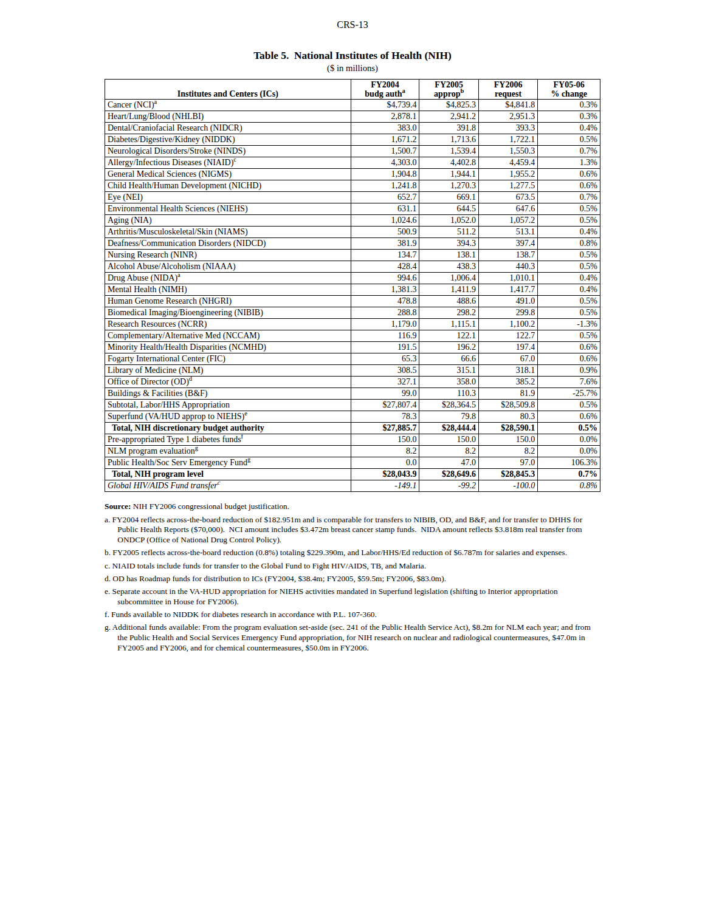CRS-13
Table 5. National Institutes of Health (NIH)
($ in millions)
| Institutes and Centers (ICs) | FY2004 budg auth a | FY2005 approp b | FY2006 request | FY05-06 % change |
| --- | --- | --- | --- | --- |
| Cancer (NCI) a | $4,739.4 | $4,825.3 | $4,841.8 | 0.3% |
| Heart/Lung/Blood (NHLBI) | 2,878.1 | 2,941.2 | 2,951.3 | 0.3% |
| Dental/Craniofacial Research (NIDCR) | 383.0 | 391.8 | 393.3 | 0.4% |
| Diabetes/Digestive/Kidney (NIDDK) | 1,671.2 | 1,713.6 | 1,722.1 | 0.5% |
| Neurological Disorders/Stroke (NINDS) | 1,500.7 | 1,539.4 | 1,550.3 | 0.7% |
| Allergy/Infectious Diseases (NIAID) c | 4,303.0 | 4,402.8 | 4,459.4 | 1.3% |
| General Medical Sciences (NIGMS) | 1,904.8 | 1,944.1 | 1,955.2 | 0.6% |
| Child Health/Human Development (NICHD) | 1,241.8 | 1,270.3 | 1,277.5 | 0.6% |
| Eye (NEI) | 652.7 | 669.1 | 673.5 | 0.7% |
| Environmental Health Sciences (NIEHS) | 631.1 | 644.5 | 647.6 | 0.5% |
| Aging (NIA) | 1,024.6 | 1,052.0 | 1,057.2 | 0.5% |
| Arthritis/Musculoskeletal/Skin (NIAMS) | 500.9 | 511.2 | 513.1 | 0.4% |
| Deafness/Communication Disorders (NIDCD) | 381.9 | 394.3 | 397.4 | 0.8% |
| Nursing Research (NINR) | 134.7 | 138.1 | 138.7 | 0.5% |
| Alcohol Abuse/Alcoholism (NIAAA) | 428.4 | 438.3 | 440.3 | 0.5% |
| Drug Abuse (NIDA) a | 994.6 | 1,006.4 | 1,010.1 | 0.4% |
| Mental Health (NIMH) | 1,381.3 | 1,411.9 | 1,417.7 | 0.4% |
| Human Genome Research (NHGRI) | 478.8 | 488.6 | 491.0 | 0.5% |
| Biomedical Imaging/Bioengineering (NIBIB) | 288.8 | 298.2 | 299.8 | 0.5% |
| Research Resources (NCRR) | 1,179.0 | 1,115.1 | 1,100.2 | -1.3% |
| Complementary/Alternative Med (NCCAM) | 116.9 | 122.1 | 122.7 | 0.5% |
| Minority Health/Health Disparities (NCMHD) | 191.5 | 196.2 | 197.4 | 0.6% |
| Fogarty International Center (FIC) | 65.3 | 66.6 | 67.0 | 0.6% |
| Library of Medicine (NLM) | 308.5 | 315.1 | 318.1 | 0.9% |
| Office of Director (OD) d | 327.1 | 358.0 | 385.2 | 7.6% |
| Buildings & Facilities (B&F) | 99.0 | 110.3 | 81.9 | -25.7% |
| Subtotal, Labor/HHS Appropriation | $27,807.4 | $28,364.5 | $28,509.8 | 0.5% |
| Superfund (VA/HUD approp to NIEHS) e | 78.3 | 79.8 | 80.3 | 0.6% |
| Total, NIH discretionary budget authority | $27,885.7 | $28,444.4 | $28,590.1 | 0.5% |
| Pre-appropriated Type 1 diabetes funds f | 150.0 | 150.0 | 150.0 | 0.0% |
| NLM program evaluation g | 8.2 | 8.2 | 8.2 | 0.0% |
| Public Health/Soc Serv Emergency Fund g | 0.0 | 47.0 | 97.0 | 106.3% |
| Total, NIH program level | $28,043.9 | $28,649.6 | $28,845.3 | 0.7% |
| Global HIV/AIDS Fund transfer c | -149.1 | -99.2 | -100.0 | 0.8% |
Source: NIH FY2006 congressional budget justification.
a. FY2004 reflects across-the-board reduction of $182.951m and is comparable for transfers to NIBIB, OD, and B&F, and for transfer to DHHS for Public Health Reports ($70,000). NCI amount includes $3.472m breast cancer stamp funds. NIDA amount reflects $3.818m real transfer from ONDCP (Office of National Drug Control Policy).
b. FY2005 reflects across-the-board reduction (0.8%) totaling $229.390m, and Labor/HHS/Ed reduction of $6.787m for salaries and expenses.
c. NIAID totals include funds for transfer to the Global Fund to Fight HIV/AIDS, TB, and Malaria.
d. OD has Roadmap funds for distribution to ICs (FY2004, $38.4m; FY2005, $59.5m; FY2006, $83.0m).
e. Separate account in the VA-HUD appropriation for NIEHS activities mandated in Superfund legislation (shifting to Interior appropriation subcommittee in House for FY2006).
f. Funds available to NIDDK for diabetes research in accordance with P.L. 107-360.
g. Additional funds available: From the program evaluation set-aside (sec. 241 of the Public Health Service Act), $8.2m for NLM each year; and from the Public Health and Social Services Emergency Fund appropriation, for NIH research on nuclear and radiological countermeasures, $47.0m in FY2005 and FY2006, and for chemical countermeasures, $50.0m in FY2006.